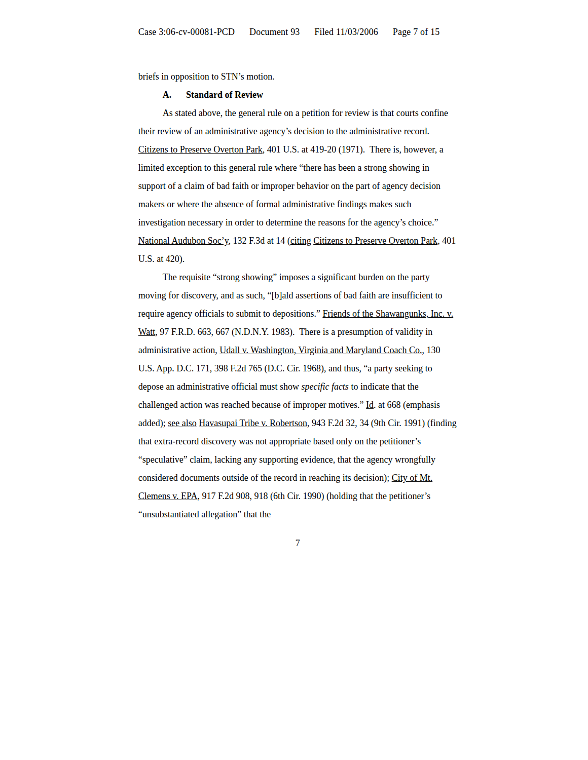Case 3:06-cv-00081-PCD Document 93 Filed 11/03/2006 Page 7 of 15
briefs in opposition to STN’s motion.
A. Standard of Review
As stated above, the general rule on a petition for review is that courts confine their review of an administrative agency’s decision to the administrative record. Citizens to Preserve Overton Park, 401 U.S. at 419-20 (1971). There is, however, a limited exception to this general rule where “there has been a strong showing in support of a claim of bad faith or improper behavior on the part of agency decision makers or where the absence of formal administrative findings makes such investigation necessary in order to determine the reasons for the agency’s choice.” National Audubon Soc’y, 132 F.3d at 14 (citing Citizens to Preserve Overton Park, 401 U.S. at 420).
The requisite “strong showing” imposes a significant burden on the party moving for discovery, and as such, “[b]ald assertions of bad faith are insufficient to require agency officials to submit to depositions.” Friends of the Shawangunks, Inc. v. Watt, 97 F.R.D. 663, 667 (N.D.N.Y. 1983). There is a presumption of validity in administrative action, Udall v. Washington, Virginia and Maryland Coach Co., 130 U.S. App. D.C. 171, 398 F.2d 765 (D.C. Cir. 1968), and thus, “a party seeking to depose an administrative official must show specific facts to indicate that the challenged action was reached because of improper motives.” Id. at 668 (emphasis added); see also Havasupai Tribe v. Robertson, 943 F.2d 32, 34 (9th Cir. 1991) (finding that extra-record discovery was not appropriate based only on the petitioner’s “speculative” claim, lacking any supporting evidence, that the agency wrongfully considered documents outside of the record in reaching its decision); City of Mt. Clemens v. EPA, 917 F.2d 908, 918 (6th Cir. 1990) (holding that the petitioner’s “unsubstantiated allegation” that the
7